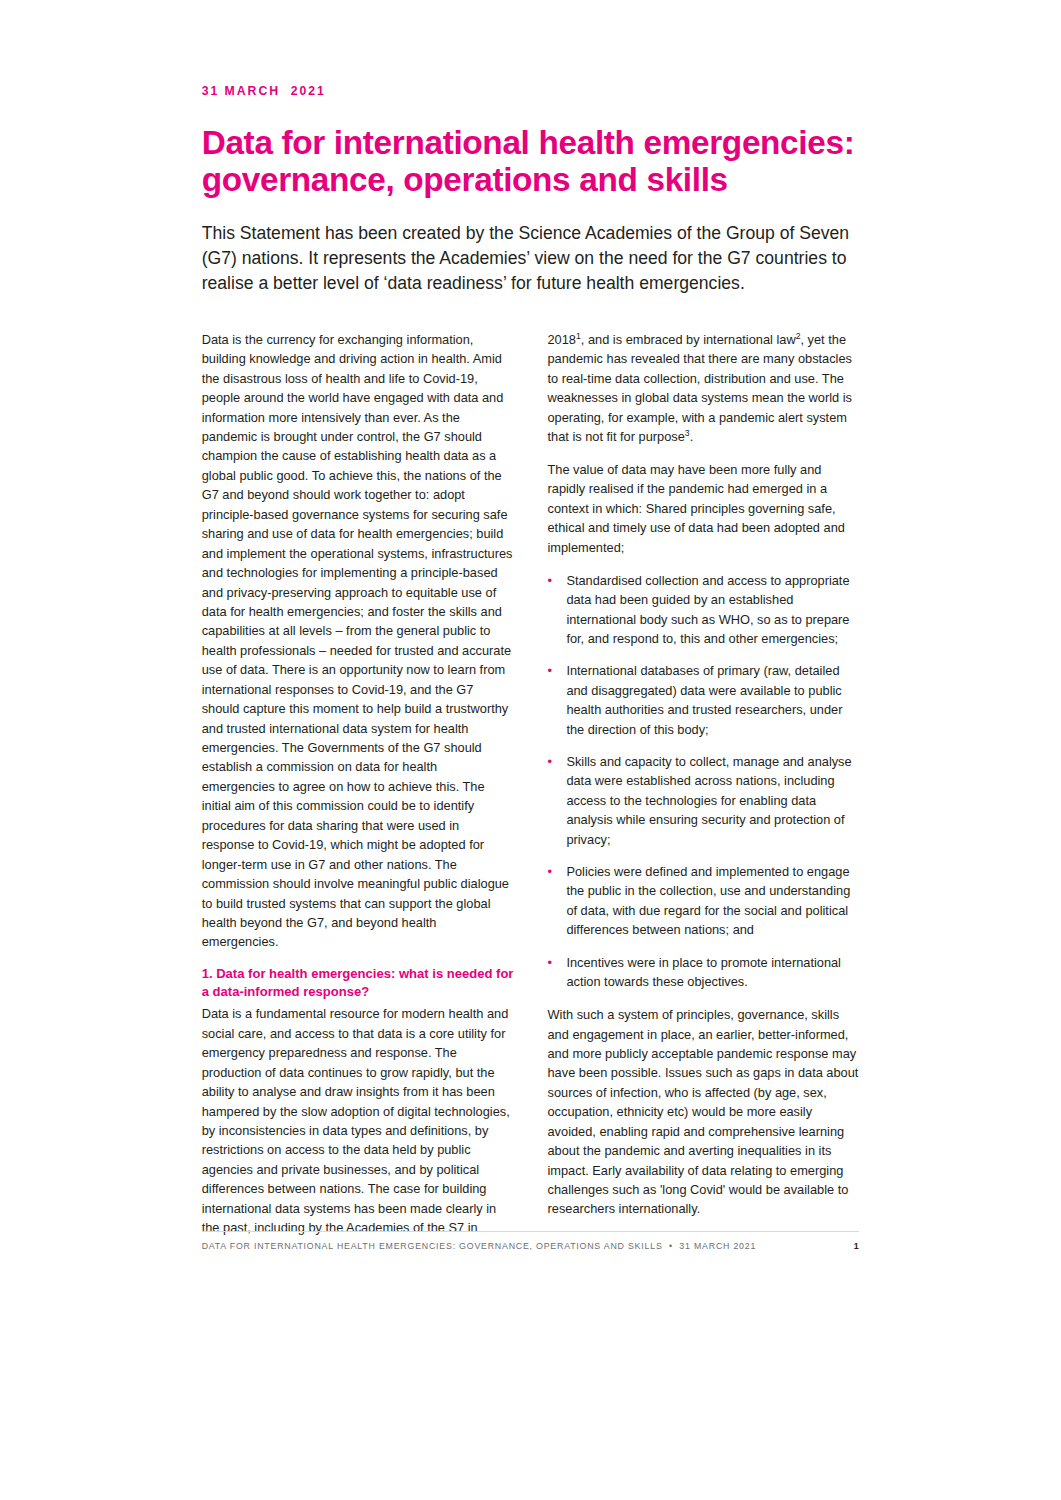31 March 2021
Data for international health emergencies:
governance, operations and skills
This Statement has been created by the Science Academies of the Group of Seven (G7) nations. It represents the Academies’ view on the need for the G7 countries to realise a better level of ‘data readiness’ for future health emergencies.
Data is the currency for exchanging information, building knowledge and driving action in health. Amid the disastrous loss of health and life to Covid-19, people around the world have engaged with data and information more intensively than ever. As the pandemic is brought under control, the G7 should champion the cause of establishing health data as a global public good. To achieve this, the nations of the G7 and beyond should work together to: adopt principle-based governance systems for securing safe sharing and use of data for health emergencies; build and implement the operational systems, infrastructures and technologies for implementing a principle-based and privacy-preserving approach to equitable use of data for health emergencies; and foster the skills and capabilities at all levels – from the general public to health professionals – needed for trusted and accurate use of data. There is an opportunity now to learn from international responses to Covid-19, and the G7 should capture this moment to help build a trustworthy and trusted international data system for health emergencies. The Governments of the G7 should establish a commission on data for health emergencies to agree on how to achieve this. The initial aim of this commission could be to identify procedures for data sharing that were used in response to Covid-19, which might be adopted for longer-term use in G7 and other nations. The commission should involve meaningful public dialogue to build trusted systems that can support the global health beyond the G7, and beyond health emergencies.
1. Data for health emergencies: what is needed for a data-informed response?
Data is a fundamental resource for modern health and social care, and access to that data is a core utility for emergency preparedness and response. The production of data continues to grow rapidly, but the ability to analyse and draw insights from it has been hampered by the slow adoption of digital technologies, by inconsistencies in data types and definitions, by restrictions on access to the data held by public agencies and private businesses, and by political differences between nations. The case for building international data systems has been made clearly in the past, including by the Academies of the S7 in 20181, and is embraced by international law2, yet the pandemic has revealed that there are many obstacles to real-time data collection, distribution and use. The weaknesses in global data systems mean the world is operating, for example, with a pandemic alert system that is not fit for purpose3.
The value of data may have been more fully and rapidly realised if the pandemic had emerged in a context in which: Shared principles governing safe, ethical and timely use of data had been adopted and implemented;
Standardised collection and access to appropriate data had been guided by an established international body such as WHO, so as to prepare for, and respond to, this and other emergencies;
International databases of primary (raw, detailed and disaggregated) data were available to public health authorities and trusted researchers, under the direction of this body;
Skills and capacity to collect, manage and analyse data were established across nations, including access to the technologies for enabling data analysis while ensuring security and protection of privacy;
Policies were defined and implemented to engage the public in the collection, use and understanding of data, with due regard for the social and political differences between nations; and
Incentives were in place to promote international action towards these objectives.
With such a system of principles, governance, skills and engagement in place, an earlier, better-informed, and more publicly acceptable pandemic response may have been possible. Issues such as gaps in data about sources of infection, who is affected (by age, sex, occupation, ethnicity etc) would be more easily avoided, enabling rapid and comprehensive learning about the pandemic and averting inequalities in its impact. Early availability of data relating to emerging challenges such as 'long Covid' would be available to researchers internationally.
Data for international health emergencies: governance, operations and skills • 31 March 2021 1